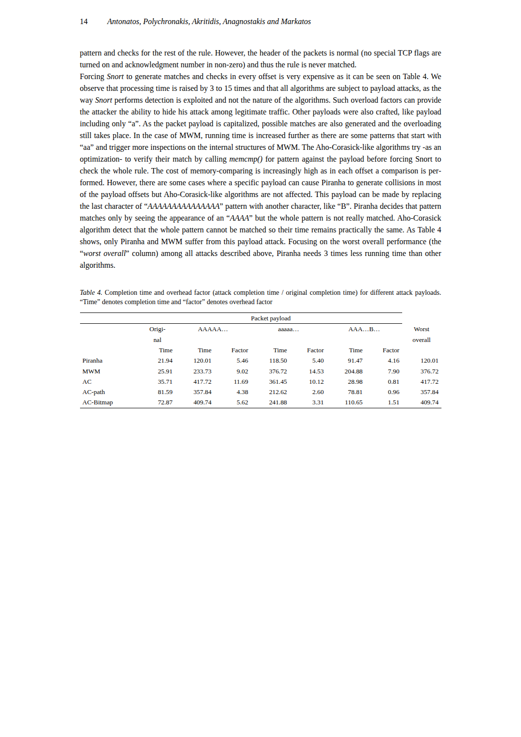14 Antonatos, Polychronakis, Akritidis, Anagnostakis and Markatos
pattern and checks for the rest of the rule. However, the header of the packets is normal (no special TCP flags are turned on and acknowledgment number in non-zero) and thus the rule is never matched.
Forcing Snort to generate matches and checks in every offset is very expensive as it can be seen on Table 4. We observe that processing time is raised by 3 to 15 times and that all algorithms are subject to payload attacks, as the way Snort performs detection is exploited and not the nature of the algorithms. Such overload factors can provide the attacker the ability to hide his attack among legitimate traffic. Other payloads were also crafted, like payload including only “a”. As the packet payload is capitalized, possible matches are also generated and the overloading still takes place. In the case of MWM, running time is increased further as there are some patterns that start with “aa” and trigger more inspections on the internal structures of MWM. The Aho-Corasick-like algorithms try -as an optimization- to verify their match by calling memcmp() for pattern against the payload before forcing Snort to check the whole rule. The cost of memory-comparing is increasingly high as in each offset a comparison is performed. However, there are some cases where a specific payload can cause Piranha to generate collisions in most of the payload offsets but Aho-Corasick-like algorithms are not affected. This payload can be made by replacing the last character of “AAAAAAAAAAAAAAA” pattern with another character, like “B”. Piranha decides that pattern matches only by seeing the appearance of an “AAAA” but the whole pattern is not really matched. Aho-Corasick algorithm detect that the whole pattern cannot be matched so their time remains practically the same. As Table 4 shows, only Piranha and MWM suffer from this payload attack. Focusing on the worst overall performance (the “worst overall” column) among all attacks described above, Piranha needs 3 times less running time than other algorithms.
Table 4. Completion time and overhead factor (attack completion time / original completion time) for different attack payloads. “Time” denotes completion time and “factor” denotes overhead factor
| | Packet payload |
| --- | --- |
| | Origi- | AAAAA… | aaaaa… | AAA…B… | Worst |
| | nal | | | | overall |
| | Time | Time | Factor | Time | Factor | Time | Factor | |
| Piranha | 21.94 | 120.01 | 5.46 | 118.50 | 5.40 | 91.47 | 4.16 | 120.01 |
| MWM | 25.91 | 233.73 | 9.02 | 376.72 | 14.53 | 204.88 | 7.90 | 376.72 |
| AC | 35.71 | 417.72 | 11.69 | 361.45 | 10.12 | 28.98 | 0.81 | 417.72 |
| AC-path | 81.59 | 357.84 | 4.38 | 212.62 | 2.60 | 78.81 | 0.96 | 357.84 |
| AC-Bitmap | 72.87 | 409.74 | 5.62 | 241.88 | 3.31 | 110.65 | 1.51 | 409.74 |